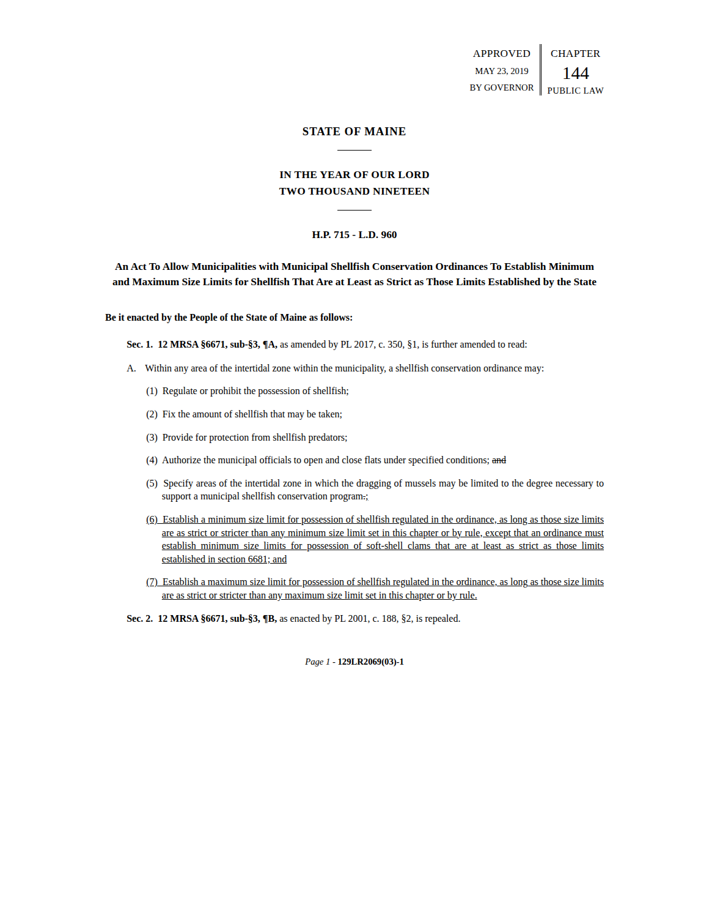APPROVED
MAY 23, 2019
BY GOVERNOR
CHAPTER
144
PUBLIC LAW
STATE OF MAINE
IN THE YEAR OF OUR LORD
TWO THOUSAND NINETEEN
H.P. 715 - L.D. 960
An Act To Allow Municipalities with Municipal Shellfish Conservation Ordinances To Establish Minimum and Maximum Size Limits for Shellfish That Are at Least as Strict as Those Limits Established by the State
Be it enacted by the People of the State of Maine as follows:
Sec. 1. 12 MRSA §6671, sub-§3, ¶A, as amended by PL 2017, c. 350, §1, is further amended to read:
A. Within any area of the intertidal zone within the municipality, a shellfish conservation ordinance may:
(1) Regulate or prohibit the possession of shellfish;
(2) Fix the amount of shellfish that may be taken;
(3) Provide for protection from shellfish predators;
(4) Authorize the municipal officials to open and close flats under specified conditions; and
(5) Specify areas of the intertidal zone in which the dragging of mussels may be limited to the degree necessary to support a municipal shellfish conservation program.;
(6) Establish a minimum size limit for possession of shellfish regulated in the ordinance, as long as those size limits are as strict or stricter than any minimum size limit set in this chapter or by rule, except that an ordinance must establish minimum size limits for possession of soft-shell clams that are at least as strict as those limits established in section 6681; and
(7) Establish a maximum size limit for possession of shellfish regulated in the ordinance, as long as those size limits are as strict or stricter than any maximum size limit set in this chapter or by rule.
Sec. 2. 12 MRSA §6671, sub-§3, ¶B, as enacted by PL 2001, c. 188, §2, is repealed.
Page 1 - 129LR2069(03)-1